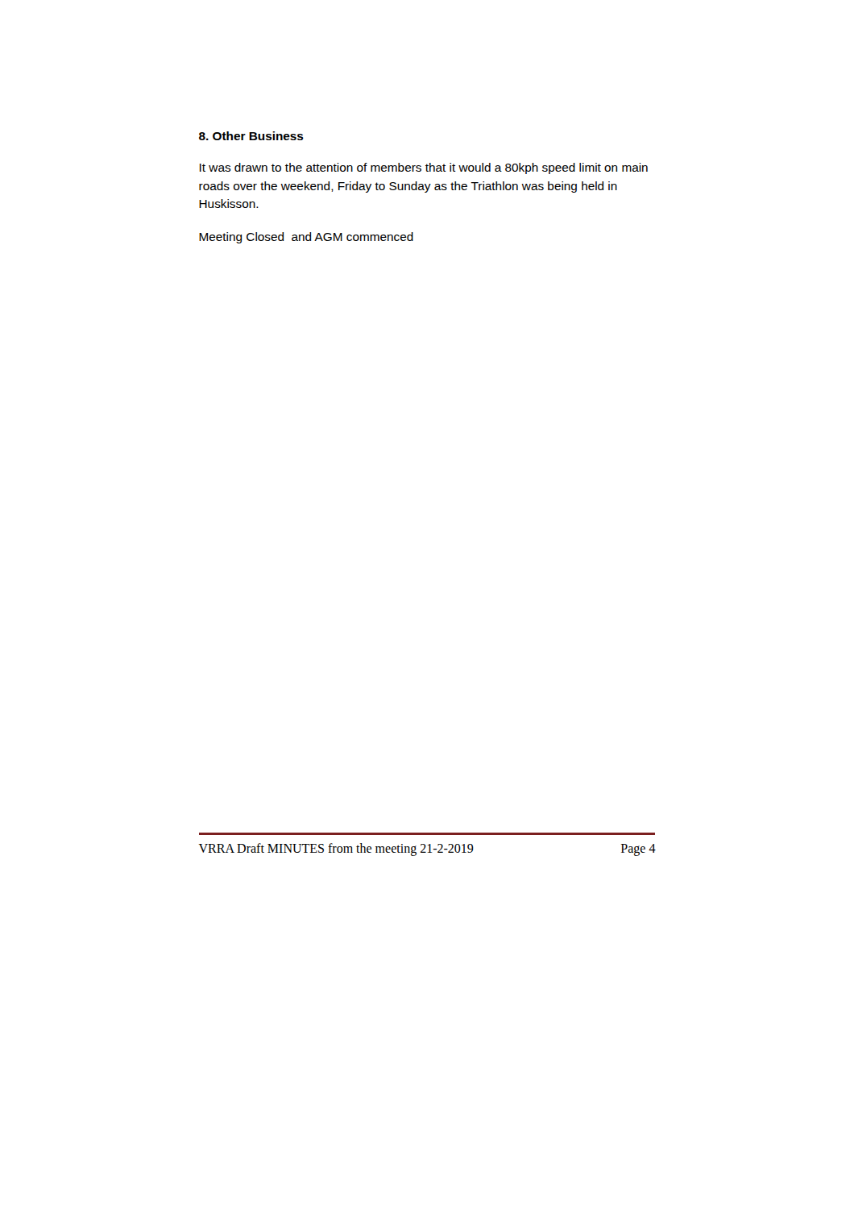8. Other Business
It was drawn to the attention of members that it would a 80kph speed limit on main roads over the weekend, Friday to Sunday as the Triathlon was being held in Huskisson.
Meeting Closed and AGM commenced
VRRA Draft MINUTES from the meeting 21-2-2019 Page 4